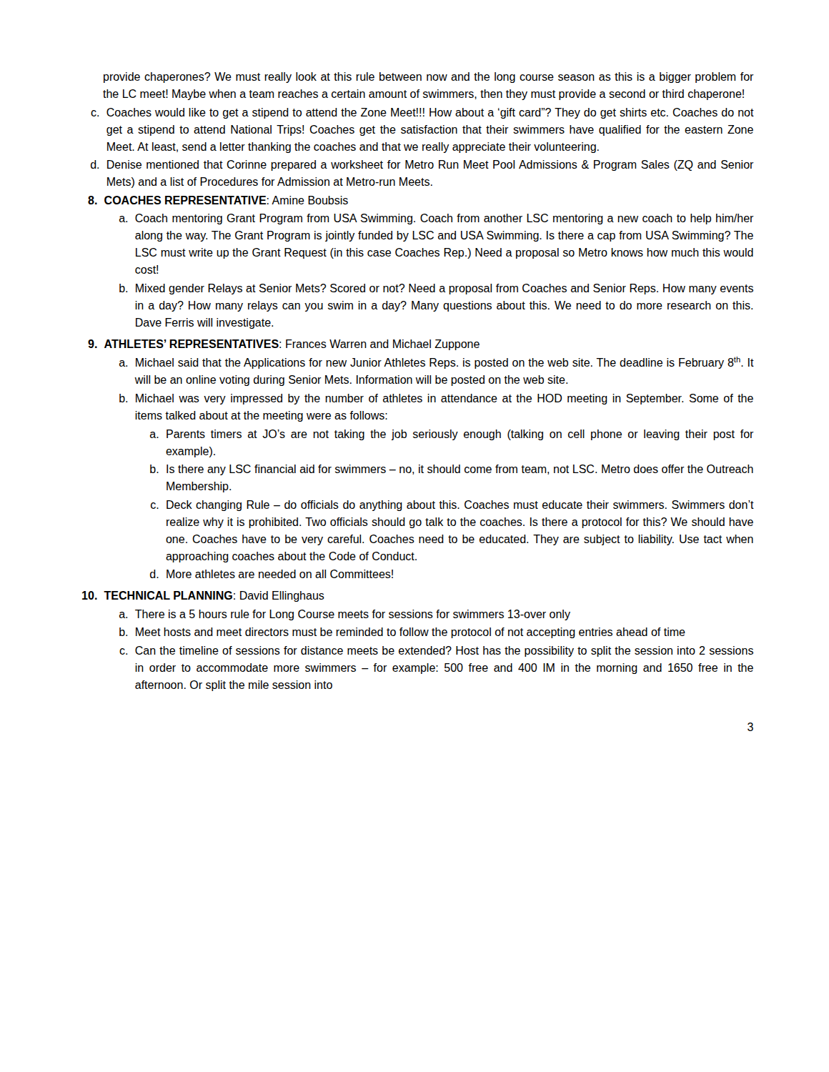provide chaperones? We must really look at this rule between now and the long course season as this is a bigger problem for the LC meet! Maybe when a team reaches a certain amount of swimmers, then they must provide a second or third chaperone!
Coaches would like to get a stipend to attend the Zone Meet!!! How about a ‘gift card”? They do get shirts etc. Coaches do not get a stipend to attend National Trips! Coaches get the satisfaction that their swimmers have qualified for the eastern Zone Meet. At least, send a letter thanking the coaches and that we really appreciate their volunteering.
Denise mentioned that Corinne prepared a worksheet for Metro Run Meet Pool Admissions & Program Sales (ZQ and Senior Mets) and a list of Procedures for Admission at Metro-run Meets.
COACHES REPRESENTATIVE: Amine Boubsis
Coach mentoring Grant Program from USA Swimming. Coach from another LSC mentoring a new coach to help him/her along the way. The Grant Program is jointly funded by LSC and USA Swimming. Is there a cap from USA Swimming? The LSC must write up the Grant Request (in this case Coaches Rep.) Need a proposal so Metro knows how much this would cost!
Mixed gender Relays at Senior Mets? Scored or not? Need a proposal from Coaches and Senior Reps. How many events in a day? How many relays can you swim in a day? Many questions about this. We need to do more research on this. Dave Ferris will investigate.
ATHLETES’ REPRESENTATIVES: Frances Warren and Michael Zuppone
Michael said that the Applications for new Junior Athletes Reps. is posted on the web site. The deadline is February 8th. It will be an online voting during Senior Mets. Information will be posted on the web site.
Michael was very impressed by the number of athletes in attendance at the HOD meeting in September. Some of the items talked about at the meeting were as follows:
Parents timers at JO’s are not taking the job seriously enough (talking on cell phone or leaving their post for example).
Is there any LSC financial aid for swimmers – no, it should come from team, not LSC. Metro does offer the Outreach Membership.
Deck changing Rule – do officials do anything about this. Coaches must educate their swimmers. Swimmers don’t realize why it is prohibited. Two officials should go talk to the coaches. Is there a protocol for this? We should have one. Coaches have to be very careful. Coaches need to be educated. They are subject to liability. Use tact when approaching coaches about the Code of Conduct.
More athletes are needed on all Committees!
TECHNICAL PLANNING: David Ellinghaus
There is a 5 hours rule for Long Course meets for sessions for swimmers 13-over only
Meet hosts and meet directors must be reminded to follow the protocol of not accepting entries ahead of time
Can the timeline of sessions for distance meets be extended? Host has the possibility to split the session into 2 sessions in order to accommodate more swimmers – for example: 500 free and 400 IM in the morning and 1650 free in the afternoon. Or split the mile session into
3